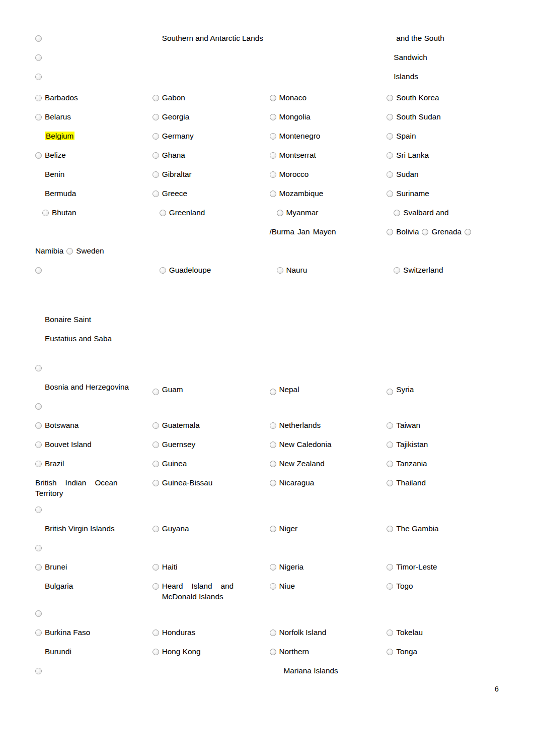Southern and Antarctic Lands
and the South
Sandwich
Islands
Barbados
Gabon
Monaco
South Korea
Belarus
Georgia
Mongolia
South Sudan
Belgium
Germany
Montenegro
Spain
Belize
Ghana
Montserrat
Sri Lanka
Benin
Gibraltar
Morocco
Sudan
Bermuda
Greece
Mozambique
Suriname
Bhutan
Greenland
Myanmar
Svalbard and
/Burma Jan Mayen
Bolivia Grenada
Namibia Sweden
Guadeloupe
Nauru
Switzerland
Bonaire Saint
Eustatius and Saba
Bosnia and Herzegovina
Guam
Nepal
Syria
Botswana
Guatemala
Netherlands
Taiwan
Bouvet Island
Guernsey
New Caledonia
Tajikistan
Brazil
Guinea
New Zealand
Tanzania
British Indian Ocean Territory
Guinea-Bissau
Nicaragua
Thailand
British Virgin Islands
Guyana
Niger
The Gambia
Brunei
Haiti
Nigeria
Timor-Leste
Bulgaria
Heard Island and McDonald Islands
Niue
Togo
Burkina Faso
Honduras
Norfolk Island
Tokelau
Burundi
Hong Kong
Northern
Tonga
Mariana Islands
6